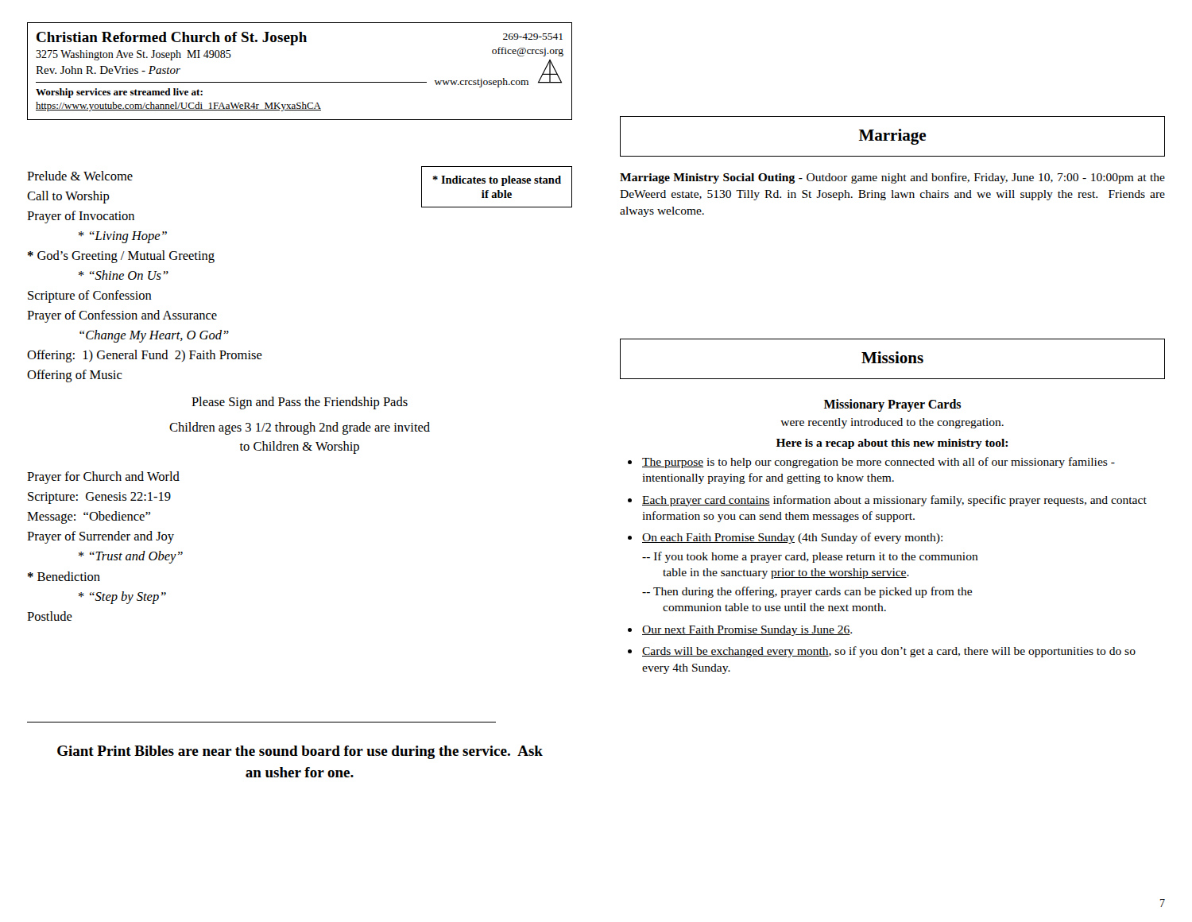Christian Reformed Church of St. Joseph
3275 Washington Ave St. Joseph MI 49085
Rev. John R. DeVries - Pastor
Worship services are streamed live at:
https://www.youtube.com/channel/UCdi_1FAaWeR4r_MKyxaShCA
269-429-5541
office@crcsj.org
www.crcstjoseph.com
* Indicates to please stand if able
Prelude & Welcome
Call to Worship
Prayer of Invocation
* “Living Hope”
* God’s Greeting / Mutual Greeting
* “Shine On Us”
Scripture of Confession
Prayer of Confession and Assurance
“Change My Heart, O God”
Offering: 1) General Fund 2) Faith Promise
Offering of Music
Please Sign and Pass the Friendship Pads
Children ages 3 1/2 through 2nd grade are invited to Children & Worship
Prayer for Church and World
Scripture: Genesis 22:1-19
Message: “Obedience”
Prayer of Surrender and Joy
* “Trust and Obey”
* Benediction
* “Step by Step”
Postlude
Giant Print Bibles are near the sound board for use during the service. Ask an usher for one.
Marriage
Marriage Ministry Social Outing - Outdoor game night and bonfire, Friday, June 10, 7:00 - 10:00pm at the DeWeerd estate, 5130 Tilly Rd. in St Joseph. Bring lawn chairs and we will supply the rest. Friends are always welcome.
Missions
Missionary Prayer Cards
were recently introduced to the congregation.
Here is a recap about this new ministry tool:
The purpose is to help our congregation be more connected with all of our missionary families - intentionally praying for and getting to know them.
Each prayer card contains information about a missionary family, specific prayer requests, and contact information so you can send them messages of support.
On each Faith Promise Sunday (4th Sunday of every month):
-- If you took home a prayer card, please return it to the communion table in the sanctuary prior to the worship service.
-- Then during the offering, prayer cards can be picked up from the communion table to use until the next month.
Our next Faith Promise Sunday is June 26.
Cards will be exchanged every month, so if you don’t get a card, there will be opportunities to do so every 4th Sunday.
7